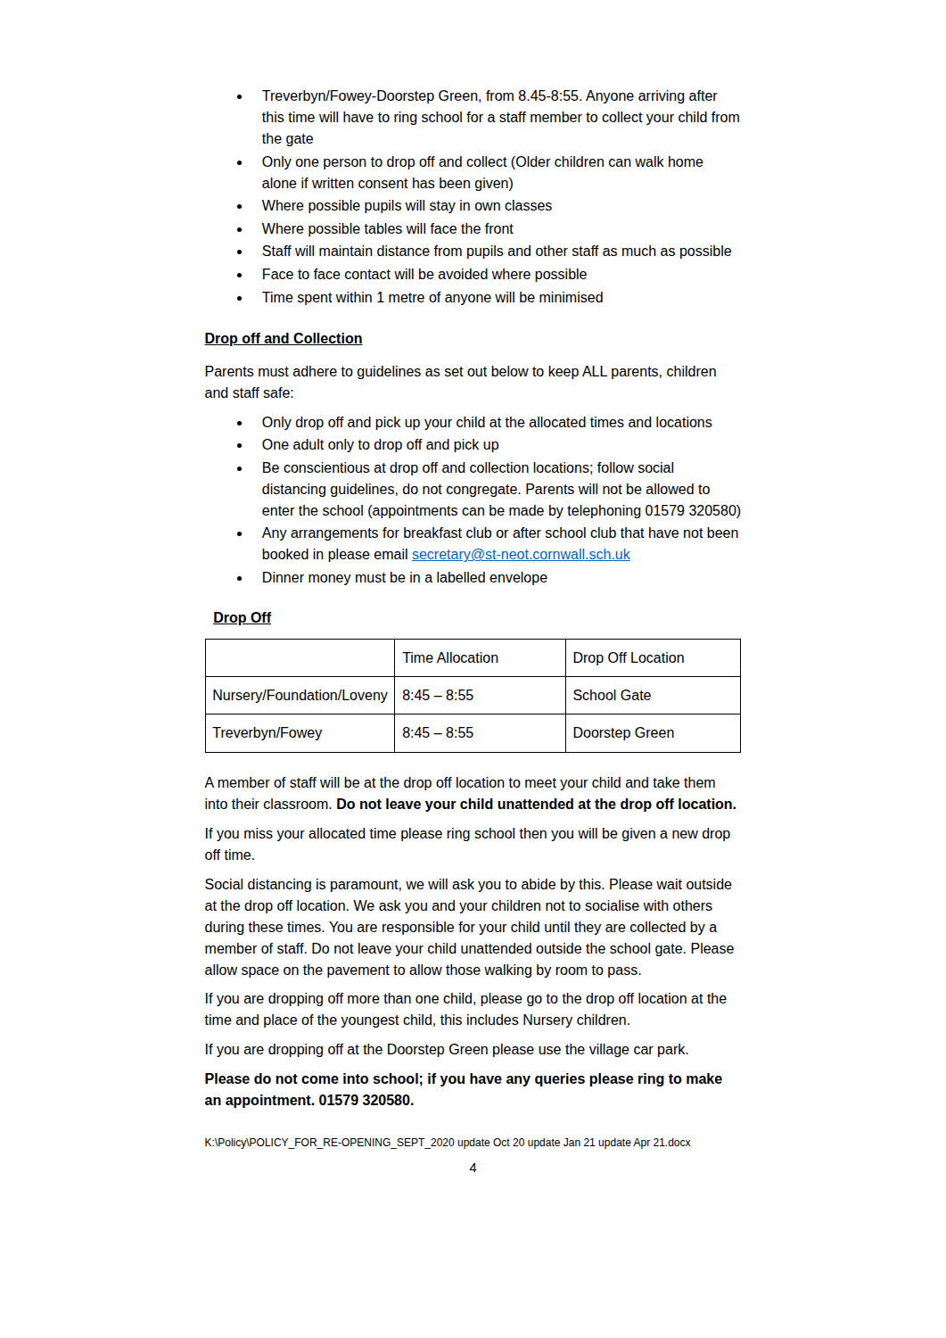Treverbyn/Fowey-Doorstep Green, from 8.45-8:55. Anyone arriving after this time will have to ring school for a staff member to collect your child from the gate
Only one person to drop off and collect (Older children can walk home alone if written consent has been given)
Where possible pupils will stay in own classes
Where possible tables will face the front
Staff will maintain distance from pupils and other staff as much as possible
Face to face contact will be avoided where possible
Time spent within 1 metre of anyone will be minimised
Drop off and Collection
Parents must adhere to guidelines as set out below to keep ALL parents, children and staff safe:
Only drop off and pick up your child at the allocated times and locations
One adult only to drop off and pick up
Be conscientious at drop off and collection locations; follow social distancing guidelines, do not congregate. Parents will not be allowed to enter the school (appointments can be made by telephoning 01579 320580)
Any arrangements for breakfast club or after school club that have not been booked in please email secretary@st-neot.cornwall.sch.uk
Dinner money must be in a labelled envelope
Drop Off
| | Time Allocation | Drop Off Location |
| --- | --- | --- |
| Nursery/Foundation/Loveny | 8:45 – 8:55 | School Gate |
| Treverbyn/Fowey | 8:45 – 8:55 | Doorstep Green |
A member of staff will be at the drop off location to meet your child and take them into their classroom. Do not leave your child unattended at the drop off location.
If you miss your allocated time please ring school then you will be given a new drop off time.
Social distancing is paramount, we will ask you to abide by this. Please wait outside at the drop off location. We ask you and your children not to socialise with others during these times. You are responsible for your child until they are collected by a member of staff. Do not leave your child unattended outside the school gate. Please allow space on the pavement to allow those walking by room to pass.
If you are dropping off more than one child, please go to the drop off location at the time and place of the youngest child, this includes Nursery children.
If you are dropping off at the Doorstep Green please use the village car park.
Please do not come into school; if you have any queries please ring to make an appointment. 01579 320580.
K:\Policy\POLICY_FOR_RE-OPENING_SEPT_2020 update Oct 20 update Jan 21 update Apr 21.docx
4